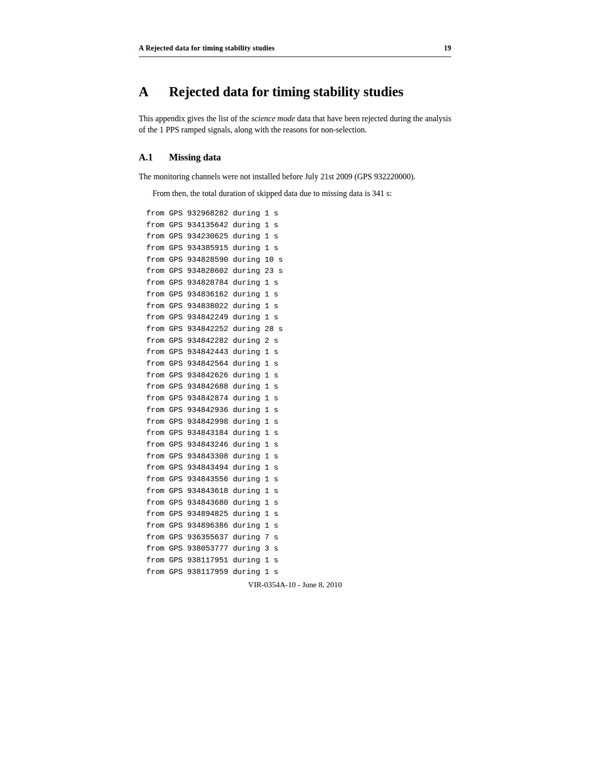A Rejected data for timing stability studies 19
ARejected data for timing stability studies
This appendix gives the list of the science mode data that have been rejected during the analysis of the 1 PPS ramped signals, along with the reasons for non-selection.
A.1 Missing data
The monitoring channels were not installed before July 21st 2009 (GPS 932220000).
From then, the total duration of skipped data due to missing data is 341 s:
from GPS 932968282 during 1 s from GPS 934135642 during 1 s from GPS 934230625 during 1 s from GPS 934385915 during 1 s from GPS 934828590 during 10 s from GPS 934828602 during 23 s from GPS 934828784 during 1 s from GPS 934836162 during 1 s from GPS 934838022 during 1 s from GPS 934842249 during 1 s from GPS 934842252 during 28 s from GPS 934842282 during 2 s from GPS 934842443 during 1 s from GPS 934842564 during 1 s from GPS 934842626 during 1 s from GPS 934842688 during 1 s from GPS 934842874 during 1 s from GPS 934842936 during 1 s from GPS 934842998 during 1 s from GPS 934843184 during 1 s from GPS 934843246 during 1 s from GPS 934843308 during 1 s from GPS 934843494 during 1 s from GPS 934843556 during 1 s from GPS 934843618 during 1 s from GPS 934843680 during 1 s from GPS 934894825 during 1 s from GPS 934896386 during 1 s from GPS 936355637 during 7 s from GPS 938053777 during 3 s from GPS 938117951 during 1 s from GPS 938117959 during 1 s
VIR-0354A-10 - June 8, 2010